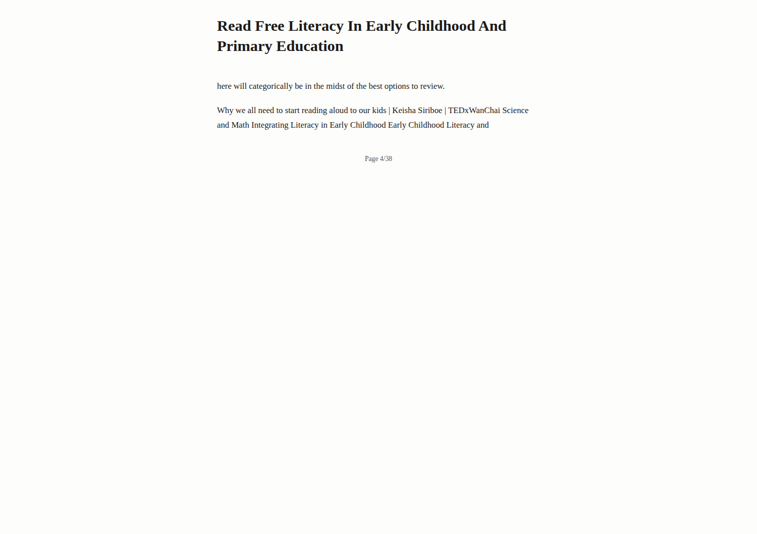Read Free Literacy In Early Childhood And Primary Education
here will categorically be in the midst of the best options to review.
Why we all need to start reading aloud to our kids | Keisha Siriboe | TEDxWanChai Science and Math Integrating Literacy in Early Childhood Early Childhood Literacy and
Page 4/38